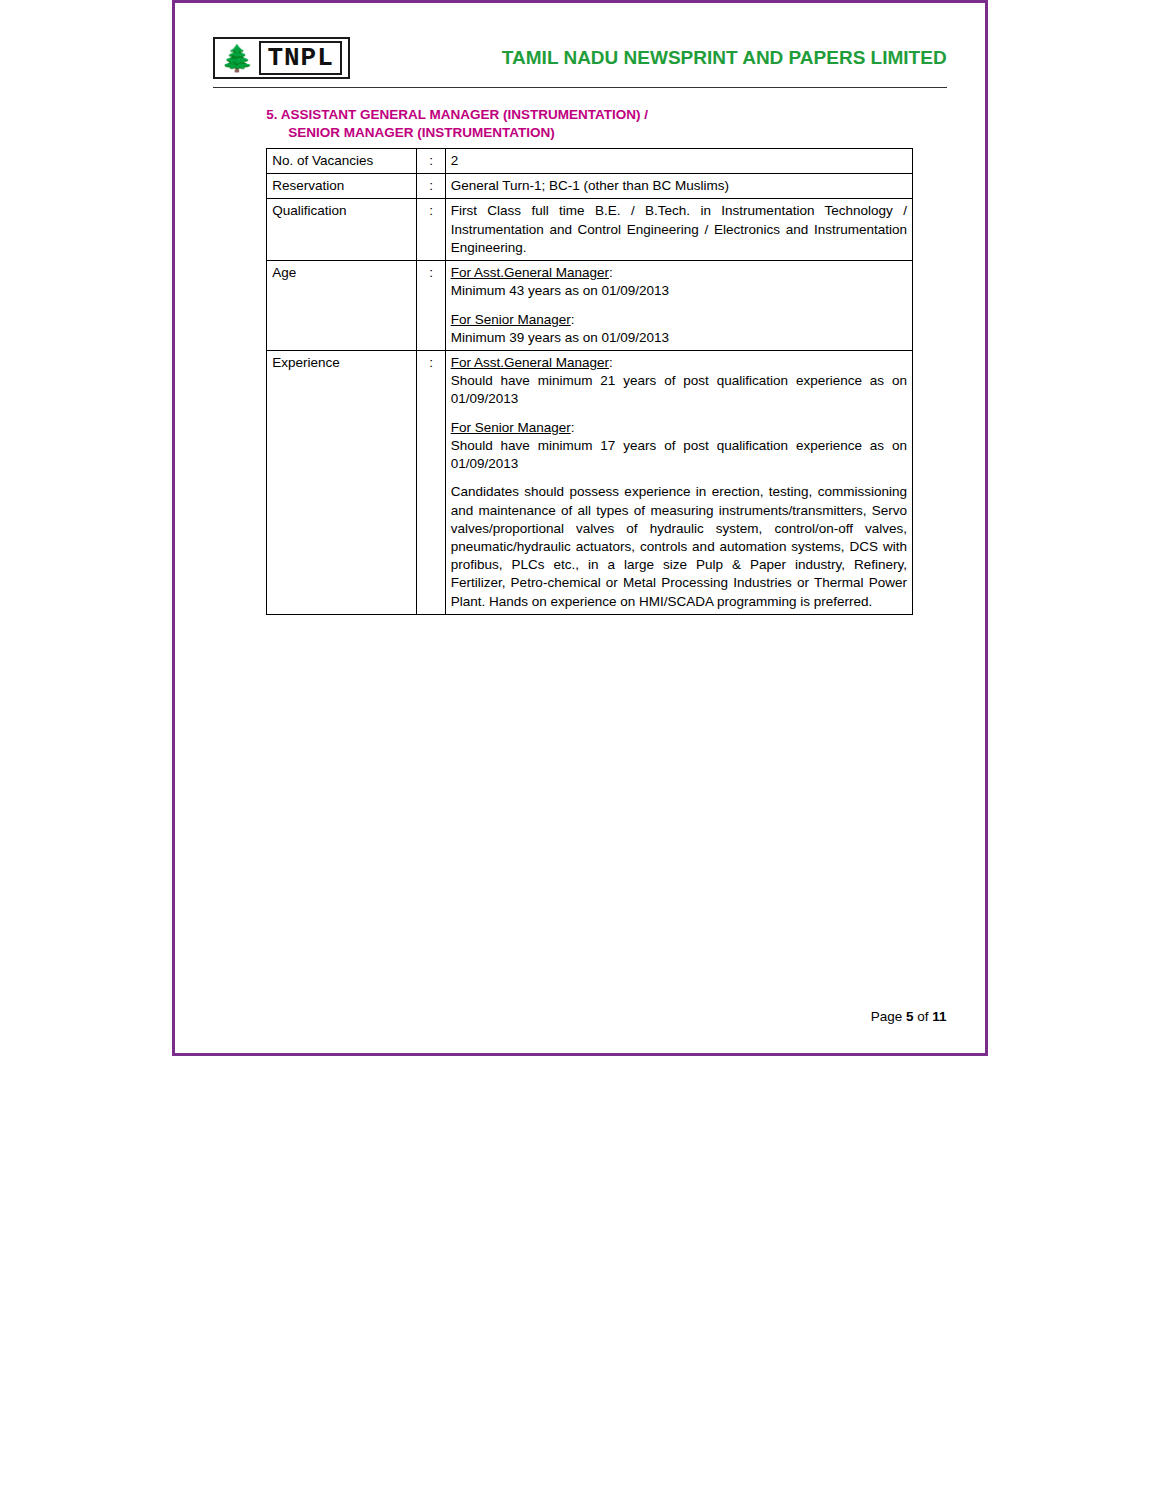🌲 TNPL
TAMIL NADU NEWSPRINT AND PAPERS LIMITED
5. ASSISTANT GENERAL MANAGER (INSTRUMENTATION) /
SENIOR MANAGER (INSTRUMENTATION)
| No. of Vacancies | : | 2 |
| Reservation | : | General Turn-1; BC-1 (other than BC Muslims) |
| Qualification | : | First Class full time B.E. / B.Tech. in Instrumentation Technology / Instrumentation and Control Engineering / Electronics and Instrumentation Engineering. |
| Age | : | For Asst.General Manager : Minimum 43 years as on 01/09/2013 For Senior Manager : Minimum 39 years as on 01/09/2013 |
| Experience | : | For Asst.General Manager : Should have minimum 21 years of post qualification experience as on 01/09/2013 For Senior Manager : Should have minimum 17 years of post qualification experience as on 01/09/2013 Candidates should possess experience in erection, testing, commissioning and maintenance of all types of measuring instruments/transmitters, Servo valves/proportional valves of hydraulic system, control/on-off valves, pneumatic/hydraulic actuators, controls and automation systems, DCS with profibus, PLCs etc., in a large size Pulp & Paper industry, Refinery, Fertilizer, Petro-chemical or Metal Processing Industries or Thermal Power Plant. Hands on experience on HMI/SCADA programming is preferred. |
Page 5 of 11